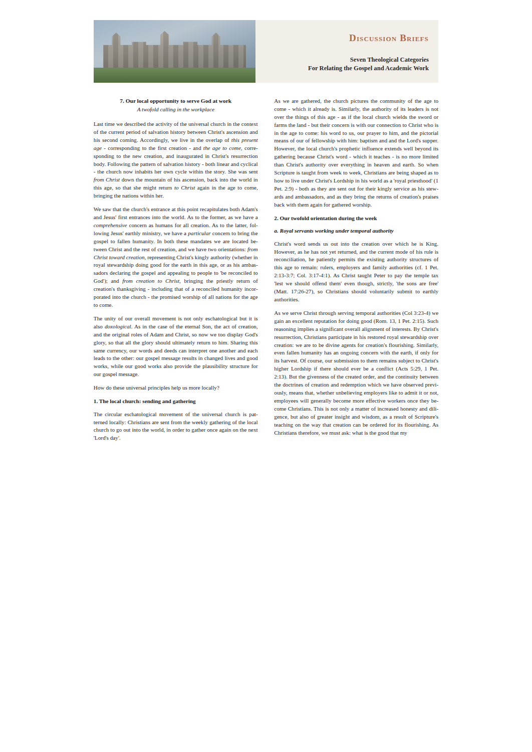Discussion Briefs
Seven Theological Categories
For Relating the Gospel and Academic Work
7. Our local opportunity to serve God at work
A twofold calling in the workplace
Last time we described the activity of the universal church in the context of the current period of salvation history between Christ's ascension and his second coming. Accordingly, we live in the overlap of this present age - corresponding to the first creation - and the age to come, corresponding to the new creation, and inaugurated in Christ's resurrection body. Following the pattern of salvation history - both linear and cyclical - the church now inhabits her own cycle within the story. She was sent from Christ down the mountain of his ascension, back into the world in this age, so that she might return to Christ again in the age to come, bringing the nations within her.
We saw that the church's entrance at this point recapitulates both Adam's and Jesus' first entrances into the world. As to the former, as we have a comprehensive concern as humans for all creation. As to the latter, following Jesus' earthly ministry, we have a particular concern to bring the gospel to fallen humanity. In both these mandates we are located between Christ and the rest of creation, and we have two orientations: from Christ toward creation, representing Christ's kingly authority (whether in royal stewardship doing good for the earth in this age, or as his ambassadors declaring the gospel and appealing to people to 'be reconciled to God'); and from creation to Christ, bringing the priestly return of creation's thanksgiving - including that of a reconciled humanity incorporated into the church - the promised worship of all nations for the age to come.
The unity of our overall movement is not only eschatological but it is also doxological. As in the case of the eternal Son, the act of creation, and the original roles of Adam and Christ, so now we too display God's glory, so that all the glory should ultimately return to him. Sharing this same currency, our words and deeds can interpret one another and each leads to the other: our gospel message results in changed lives and good works, while our good works also provide the plausibility structure for our gospel message.
How do these universal principles help us more locally?
1. The local church: sending and gathering
The circular eschatological movement of the universal church is patterned locally: Christians are sent from the weekly gathering of the local church to go out into the world, in order to gather once again on the next 'Lord's day'.
As we are gathered, the church pictures the community of the age to come - which it already is. Similarly, the authority of its leaders is not over the things of this age - as if the local church wields the sword or farms the land - but their concern is with our connection to Christ who is in the age to come: his word to us, our prayer to him, and the pictorial means of our of fellowship with him: baptism and and the Lord's supper. However, the local church's prophetic influence extends well beyond its gathering because Christ's word - which it teaches - is no more limited than Christ's authority over everything in heaven and earth. So when Scripture is taught from week to week, Christians are being shaped as to how to live under Christ's Lordship in his world as a 'royal priesthood' (1 Pet. 2:9) - both as they are sent out for their kingly service as his stewards and ambassadors, and as they bring the returns of creation's praises back with them again for gathered worship.
2. Our twofold orientation during the week
a. Royal servants working under temporal authority
Christ's word sends us out into the creation over which he is King. However, as he has not yet returned, and the current mode of his rule is reconciliation, he patiently permits the existing authority structures of this age to remain: rulers, employers and family authorities (cf. 1 Pet. 2:13-3:7; Col. 3:17-4:1). As Christ taught Peter to pay the temple tax 'lest we should offend them' even though, strictly, 'the sons are free' (Matt. 17:26-27), so Christians should voluntarily submit to earthly authorities.
As we serve Christ through serving temporal authorities (Col 3:23-4) we gain an excellent reputation for doing good (Rom. 13, 1 Pet. 2:15). Such reasoning implies a significant overall alignment of interests. By Christ's resurrection, Christians participate in his restored royal stewardship over creation: we are to be divine agents for creation's flourishing. Similarly, even fallen humanity has an ongoing concern with the earth, if only for its harvest. Of course, our submission to them remains subject to Christ's higher Lordship if there should ever be a conflict (Acts 5:29, 1 Pet. 2:13). But the givenness of the created order, and the continuity between the doctrines of creation and redemption which we have observed previously, means that, whether unbelieving employers like to admit it or not, employees will generally become more effective workers once they become Christians. This is not only a matter of increased honesty and diligence, but also of greater insight and wisdom, as a result of Scripture's teaching on the way that creation can be ordered for its flourishing. As Christians therefore, we must ask: what is the good that my